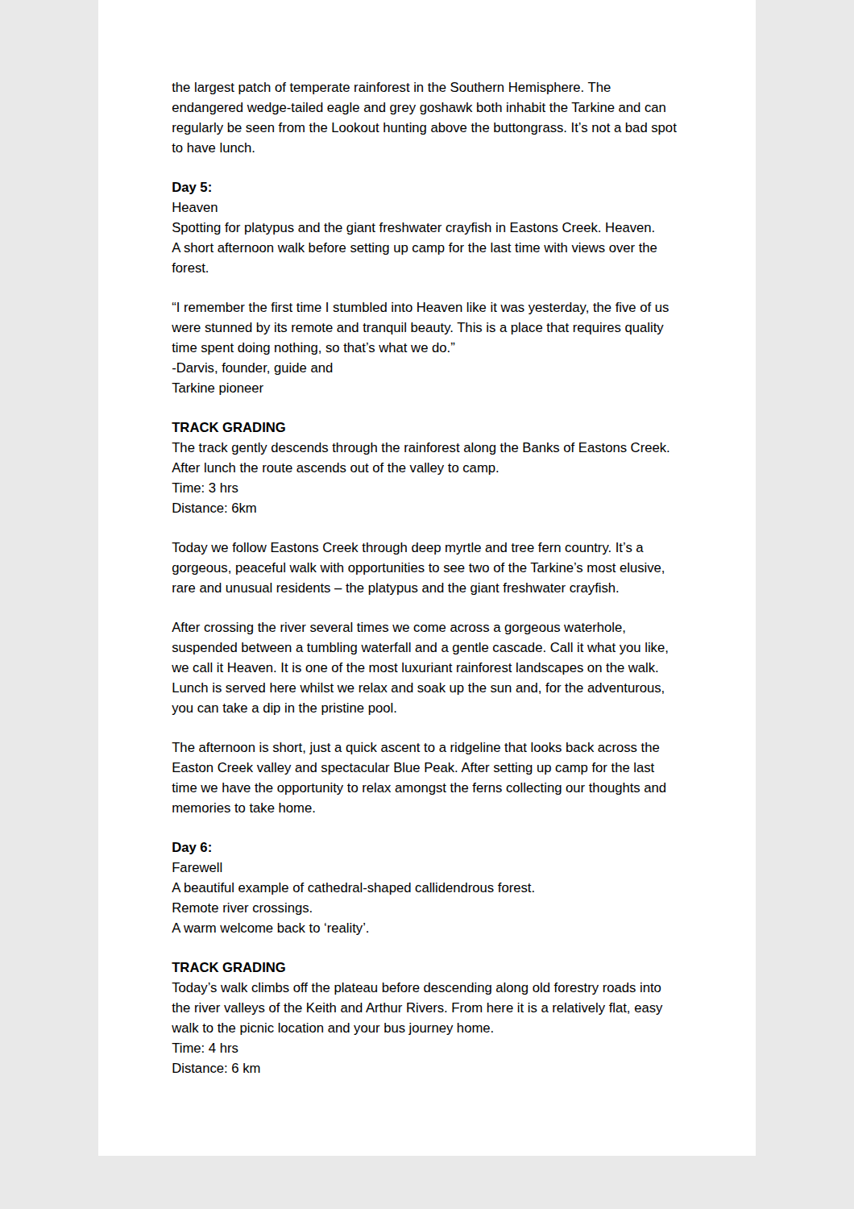the largest patch of temperate rainforest in the Southern Hemisphere. The endangered wedge-tailed eagle and grey goshawk both inhabit the Tarkine and can regularly be seen from the Lookout hunting above the buttongrass. It’s not a bad spot to have lunch.
Day 5:
Heaven
Spotting for platypus and the giant freshwater crayfish in Eastons Creek. Heaven.
A short afternoon walk before setting up camp for the last time with views over the forest.
“I remember the first time I stumbled into Heaven like it was yesterday, the five of us were stunned by its remote and tranquil beauty. This is a place that requires quality time spent doing nothing, so that’s what we do.”
-Darvis, founder, guide and
Tarkine pioneer
TRACK GRADING
The track gently descends through the rainforest along the Banks of Eastons Creek. After lunch the route ascends out of the valley to camp.
Time: 3 hrs
Distance: 6km
Today we follow Eastons Creek through deep myrtle and tree fern country. It’s a gorgeous, peaceful walk with opportunities to see two of the Tarkine’s most elusive, rare and unusual residents – the platypus and the giant freshwater crayfish.
After crossing the river several times we come across a gorgeous waterhole, suspended between a tumbling waterfall and a gentle cascade. Call it what you like, we call it Heaven. It is one of the most luxuriant rainforest landscapes on the walk. Lunch is served here whilst we relax and soak up the sun and, for the adventurous, you can take a dip in the pristine pool.
The afternoon is short, just a quick ascent to a ridgeline that looks back across the Easton Creek valley and spectacular Blue Peak. After setting up camp for the last time we have the opportunity to relax amongst the ferns collecting our thoughts and memories to take home.
Day 6:
Farewell
A beautiful example of cathedral-shaped callidendrous forest.
Remote river crossings.
A warm welcome back to ‘reality’.
TRACK GRADING
Today’s walk climbs off the plateau before descending along old forestry roads into the river valleys of the Keith and Arthur Rivers. From here it is a relatively flat, easy walk to the picnic location and your bus journey home.
Time: 4 hrs
Distance: 6 km